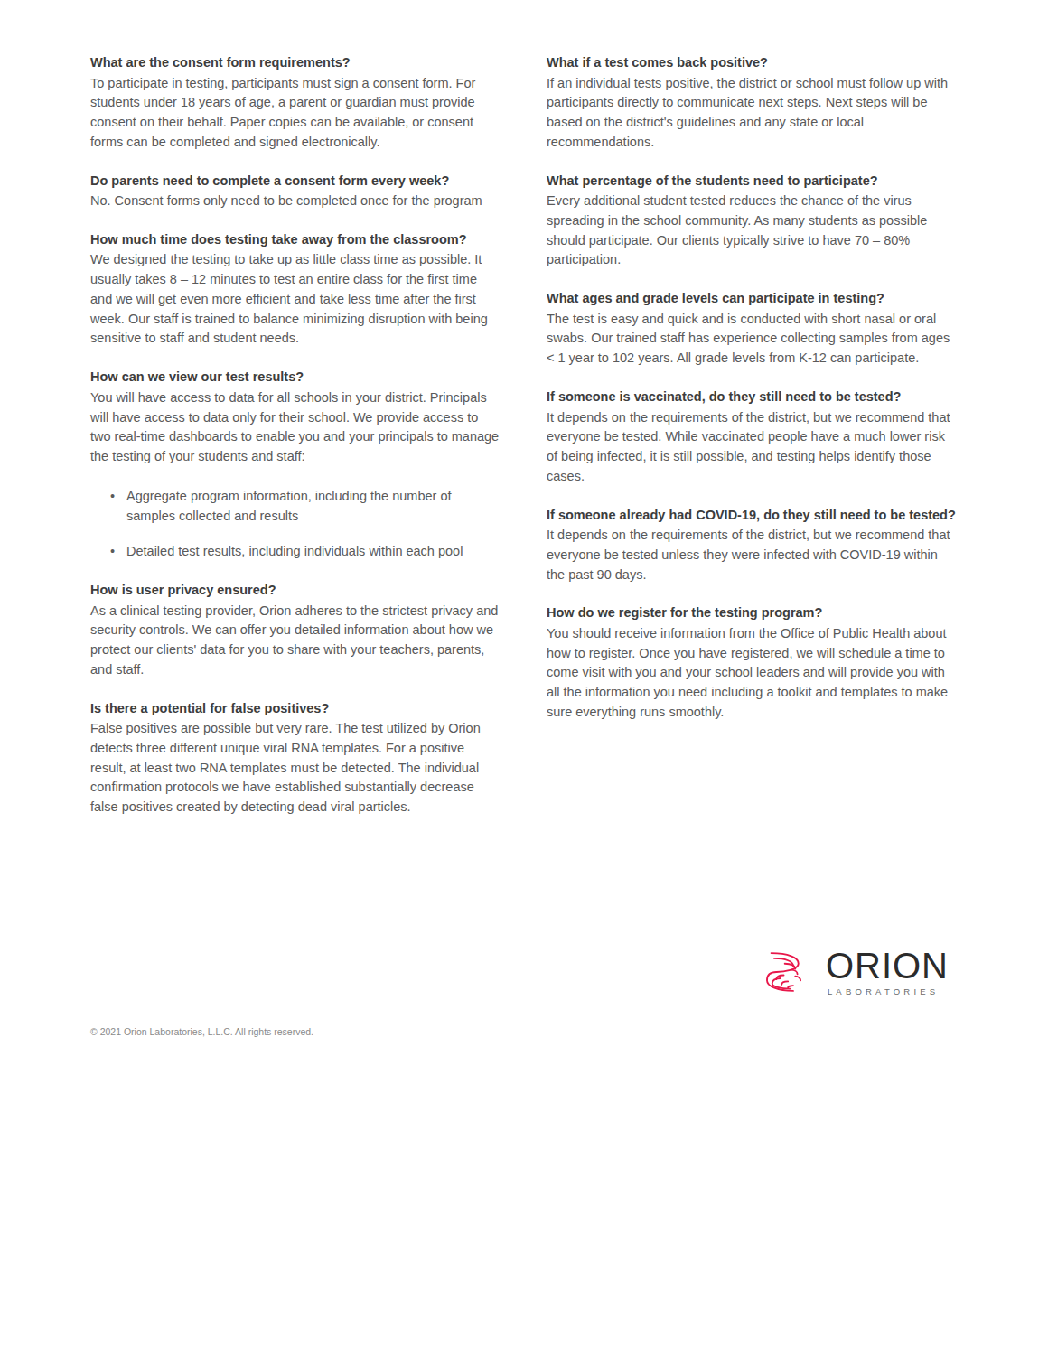What are the consent form requirements?
To participate in testing, participants must sign a consent form. For students under 18 years of age, a parent or guardian must provide consent on their behalf. Paper copies can be available, or consent forms can be completed and signed electronically.
Do parents need to complete a consent form every week?
No. Consent forms only need to be completed once for the program
How much time does testing take away from the classroom?
We designed the testing to take up as little class time as possible. It usually takes 8 – 12 minutes to test an entire class for the first time and we will get even more efficient and take less time after the first week. Our staff is trained to balance minimizing disruption with being sensitive to staff and student needs.
How can we view our test results?
You will have access to data for all schools in your district. Principals will have access to data only for their school. We provide access to two real-time dashboards to enable you and your principals to manage the testing of your students and staff:
Aggregate program information, including the number of samples collected and results
Detailed test results, including individuals within each pool
How is user privacy ensured?
As a clinical testing provider, Orion adheres to the strictest privacy and security controls. We can offer you detailed information about how we protect our clients' data for you to share with your teachers, parents, and staff.
Is there a potential for false positives?
False positives are possible but very rare. The test utilized by Orion detects three different unique viral RNA templates. For a positive result, at least two RNA templates must be detected. The individual confirmation protocols we have established substantially decrease false positives created by detecting dead viral particles.
What if a test comes back positive?
If an individual tests positive, the district or school must follow up with participants directly to communicate next steps. Next steps will be based on the district's guidelines and any state or local recommendations.
What percentage of the students need to participate?
Every additional student tested reduces the chance of the virus spreading in the school community. As many students as possible should participate. Our clients typically strive to have 70 – 80% participation.
What ages and grade levels can participate in testing?
The test is easy and quick and is conducted with short nasal or oral swabs. Our trained staff has experience collecting samples from ages < 1 year to 102 years. All grade levels from K-12 can participate.
If someone is vaccinated, do they still need to be tested?
It depends on the requirements of the district, but we recommend that everyone be tested. While vaccinated people have a much lower risk of being infected, it is still possible, and testing helps identify those cases.
If someone already had COVID-19, do they still need to be tested?
It depends on the requirements of the district, but we recommend that everyone be tested unless they were infected with COVID-19 within the past 90 days.
How do we register for the testing program?
You should receive information from the Office of Public Health about how to register. Once you have registered, we will schedule a time to come visit with you and your school leaders and will provide you with all the information you need including a toolkit and templates to make sure everything runs smoothly.
ORION LABORATORIES
© 2021 Orion Laboratories, L.L.C. All rights reserved.